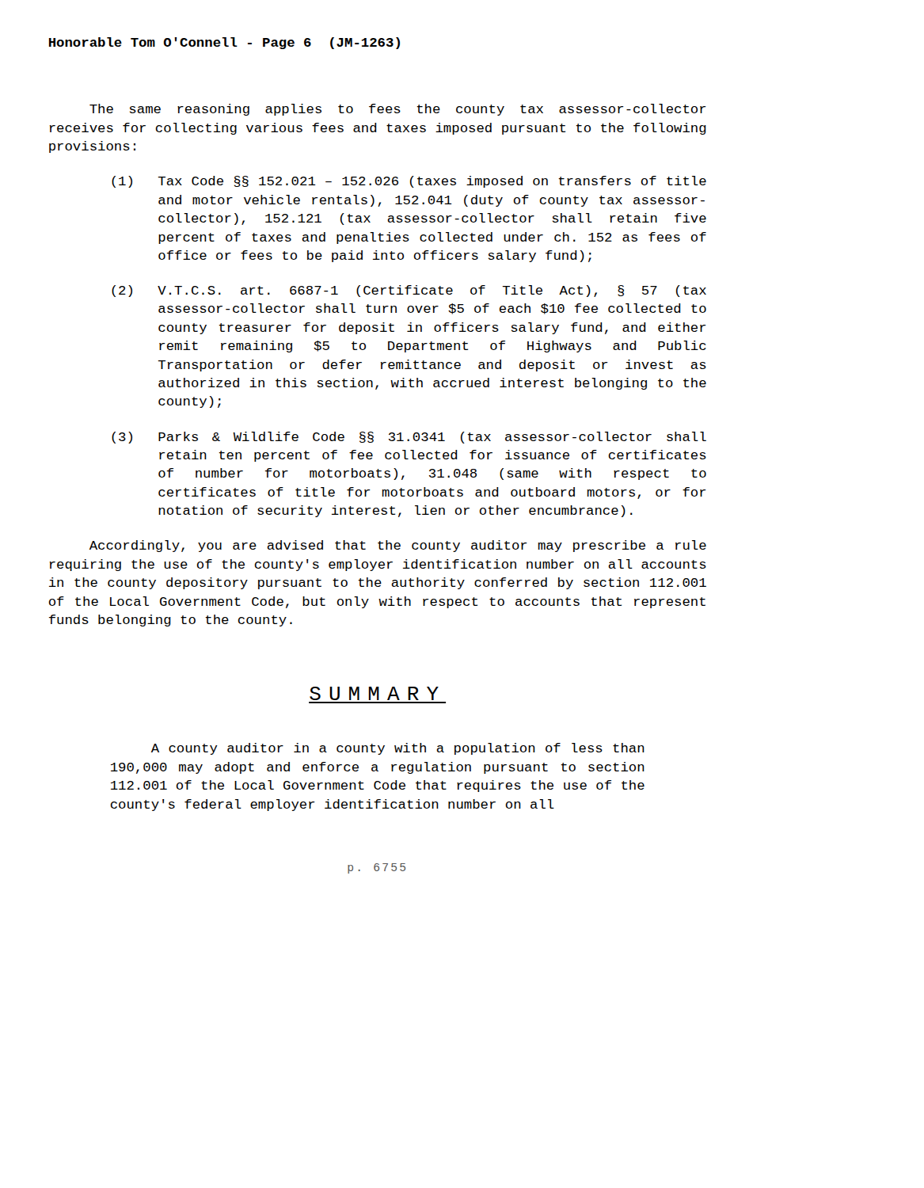Honorable Tom O'Connell - Page 6 (JM-1263)
The same reasoning applies to fees the county tax assessor-collector receives for collecting various fees and taxes imposed pursuant to the following provisions:
(1) Tax Code §§ 152.021 – 152.026 (taxes imposed on transfers of title and motor vehicle rentals), 152.041 (duty of county tax assessor-collector), 152.121 (tax assessor-collector shall retain five percent of taxes and penalties collected under ch. 152 as fees of office or fees to be paid into officers salary fund);
(2) V.T.C.S. art. 6687-1 (Certificate of Title Act), § 57 (tax assessor-collector shall turn over $5 of each $10 fee collected to county treasurer for deposit in officers salary fund, and either remit remaining $5 to Department of Highways and Public Transportation or defer remittance and deposit or invest as authorized in this section, with accrued interest belonging to the county);
(3) Parks & Wildlife Code §§ 31.0341 (tax assessor-collector shall retain ten percent of fee collected for issuance of certificates of number for motorboats), 31.048 (same with respect to certificates of title for motorboats and outboard motors, or for notation of security interest, lien or other encumbrance).
Accordingly, you are advised that the county auditor may prescribe a rule requiring the use of the county's employer identification number on all accounts in the county depository pursuant to the authority conferred by section 112.001 of the Local Government Code, but only with respect to accounts that represent funds belonging to the county.
SUMMARY
A county auditor in a county with a population of less than 190,000 may adopt and enforce a regulation pursuant to section 112.001 of the Local Government Code that requires the use of the county's federal employer identification number on all
p. 6755